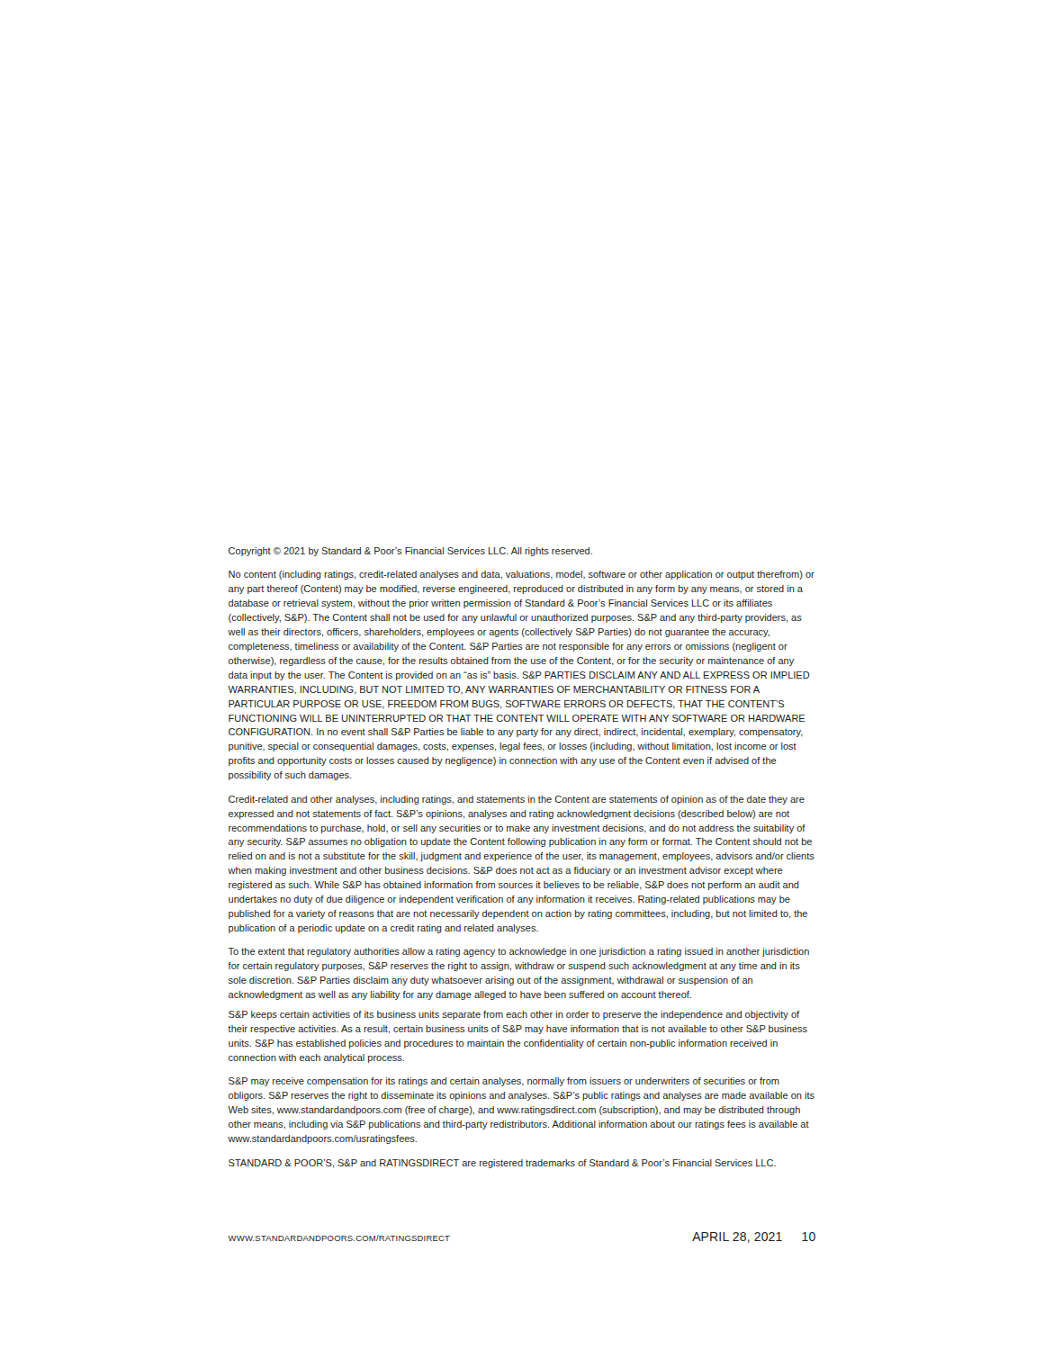Copyright © 2021 by Standard & Poor’s Financial Services LLC. All rights reserved.
No content (including ratings, credit-related analyses and data, valuations, model, software or other application or output therefrom) or any part thereof (Content) may be modified, reverse engineered, reproduced or distributed in any form by any means, or stored in a database or retrieval system, without the prior written permission of Standard & Poor’s Financial Services LLC or its affiliates (collectively, S&P). The Content shall not be used for any unlawful or unauthorized purposes. S&P and any third-party providers, as well as their directors, officers, shareholders, employees or agents (collectively S&P Parties) do not guarantee the accuracy, completeness, timeliness or availability of the Content. S&P Parties are not responsible for any errors or omissions (negligent or otherwise), regardless of the cause, for the results obtained from the use of the Content, or for the security or maintenance of any data input by the user. The Content is provided on an “as is” basis. S&P PARTIES DISCLAIM ANY AND ALL EXPRESS OR IMPLIED WARRANTIES, INCLUDING, BUT NOT LIMITED TO, ANY WARRANTIES OF MERCHANTABILITY OR FITNESS FOR A PARTICULAR PURPOSE OR USE, FREEDOM FROM BUGS, SOFTWARE ERRORS OR DEFECTS, THAT THE CONTENT’S FUNCTIONING WILL BE UNINTERRUPTED OR THAT THE CONTENT WILL OPERATE WITH ANY SOFTWARE OR HARDWARE CONFIGURATION. In no event shall S&P Parties be liable to any party for any direct, indirect, incidental, exemplary, compensatory, punitive, special or consequential damages, costs, expenses, legal fees, or losses (including, without limitation, lost income or lost profits and opportunity costs or losses caused by negligence) in connection with any use of the Content even if advised of the possibility of such damages.
Credit-related and other analyses, including ratings, and statements in the Content are statements of opinion as of the date they are expressed and not statements of fact. S&P’s opinions, analyses and rating acknowledgment decisions (described below) are not recommendations to purchase, hold, or sell any securities or to make any investment decisions, and do not address the suitability of any security. S&P assumes no obligation to update the Content following publication in any form or format. The Content should not be relied on and is not a substitute for the skill, judgment and experience of the user, its management, employees, advisors and/or clients when making investment and other business decisions. S&P does not act as a fiduciary or an investment advisor except where registered as such. While S&P has obtained information from sources it believes to be reliable, S&P does not perform an audit and undertakes no duty of due diligence or independent verification of any information it receives. Rating-related publications may be published for a variety of reasons that are not necessarily dependent on action by rating committees, including, but not limited to, the publication of a periodic update on a credit rating and related analyses.
To the extent that regulatory authorities allow a rating agency to acknowledge in one jurisdiction a rating issued in another jurisdiction for certain regulatory purposes, S&P reserves the right to assign, withdraw or suspend such acknowledgment at any time and in its sole discretion. S&P Parties disclaim any duty whatsoever arising out of the assignment, withdrawal or suspension of an acknowledgment as well as any liability for any damage alleged to have been suffered on account thereof.
S&P keeps certain activities of its business units separate from each other in order to preserve the independence and objectivity of their respective activities. As a result, certain business units of S&P may have information that is not available to other S&P business units. S&P has established policies and procedures to maintain the confidentiality of certain non-public information received in connection with each analytical process.
S&P may receive compensation for its ratings and certain analyses, normally from issuers or underwriters of securities or from obligors. S&P reserves the right to disseminate its opinions and analyses. S&P’s public ratings and analyses are made available on its Web sites, www.standardandpoors.com (free of charge), and www.ratingsdirect.com (subscription), and may be distributed through other means, including via S&P publications and third-party redistributors. Additional information about our ratings fees is available at www.standardandpoors.com/usratingsfees.
STANDARD & POOR’S, S&P and RATINGSDIRECT are registered trademarks of Standard & Poor’s Financial Services LLC.
WWW.STANDARDANDPOORS.COM/RATINGSDIRECT
APRIL 28, 202110